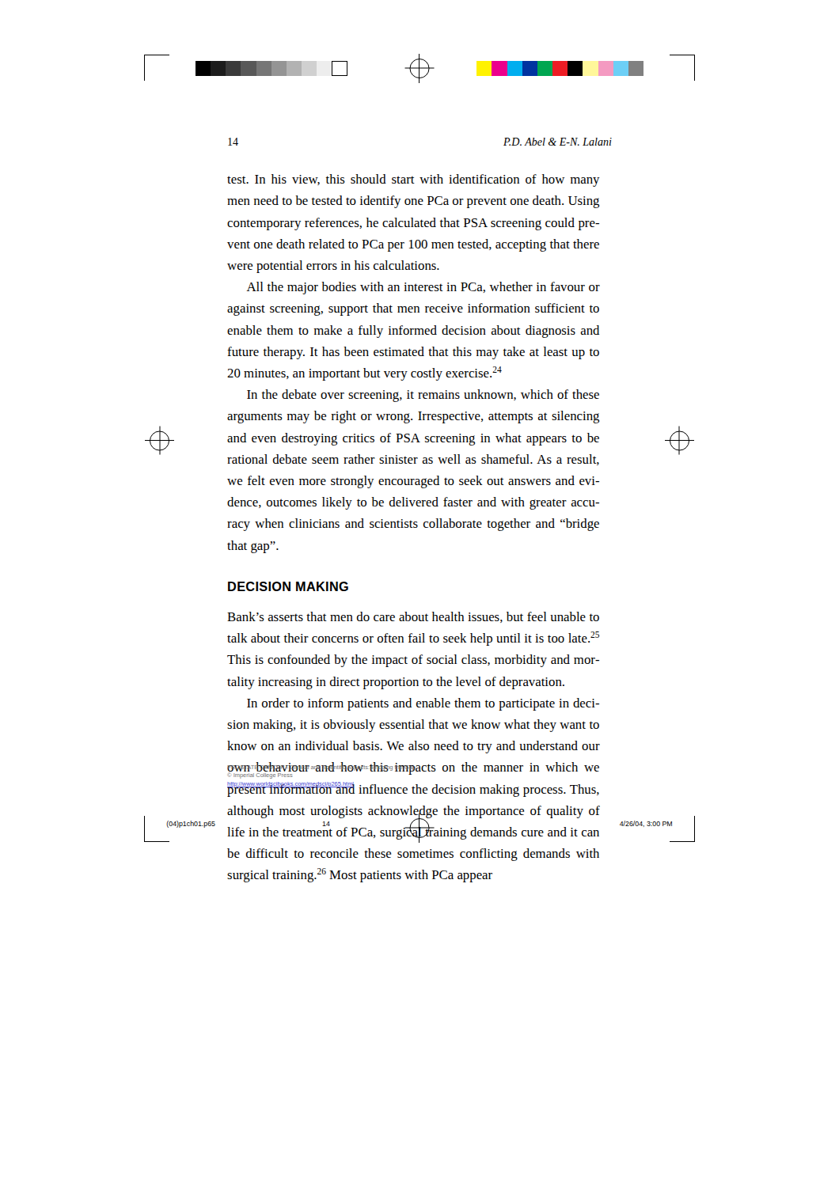14 P.D. Abel & E-N. Lalani
test. In his view, this should start with identification of how many men need to be tested to identify one PCa or prevent one death. Using contemporary references, he calculated that PSA screening could prevent one death related to PCa per 100 men tested, accepting that there were potential errors in his calculations.
All the major bodies with an interest in PCa, whether in favour or against screening, support that men receive information sufficient to enable them to make a fully informed decision about diagnosis and future therapy. It has been estimated that this may take at least up to 20 minutes, an important but very costly exercise.24
In the debate over screening, it remains unknown, which of these arguments may be right or wrong. Irrespective, attempts at silencing and even destroying critics of PSA screening in what appears to be rational debate seem rather sinister as well as shameful. As a result, we felt even more strongly encouraged to seek out answers and evidence, outcomes likely to be delivered faster and with greater accuracy when clinicians and scientists collaborate together and “bridge that gap”.
DECISION MAKING
Bank’s asserts that men do care about health issues, but feel unable to talk about their concerns or often fail to seek help until it is too late.25 This is confounded by the impact of social class, morbidity and mortality increasing in direct proportion to the level of depravation.
In order to inform patients and enable them to participate in decision making, it is obviously essential that we know what they want to know on an individual basis. We also need to try and understand our own behaviour and how this impacts on the manner in which we present information and influence the decision making process. Thus, although most urologists acknowledge the importance of quality of life in the treatment of PCa, surgical training demands cure and it can be difficult to reconcile these sometimes conflicting demands with surgical training.26 Most patients with PCa appear
PROSTATE CANCER - Clinical and Scientific Aspects: Bridging the Gap
© Imperial College Press
http://www.worldscibooks.com/medsci/p265.html
(04)p1ch01.p65 14 4/26/04, 3:00 PM